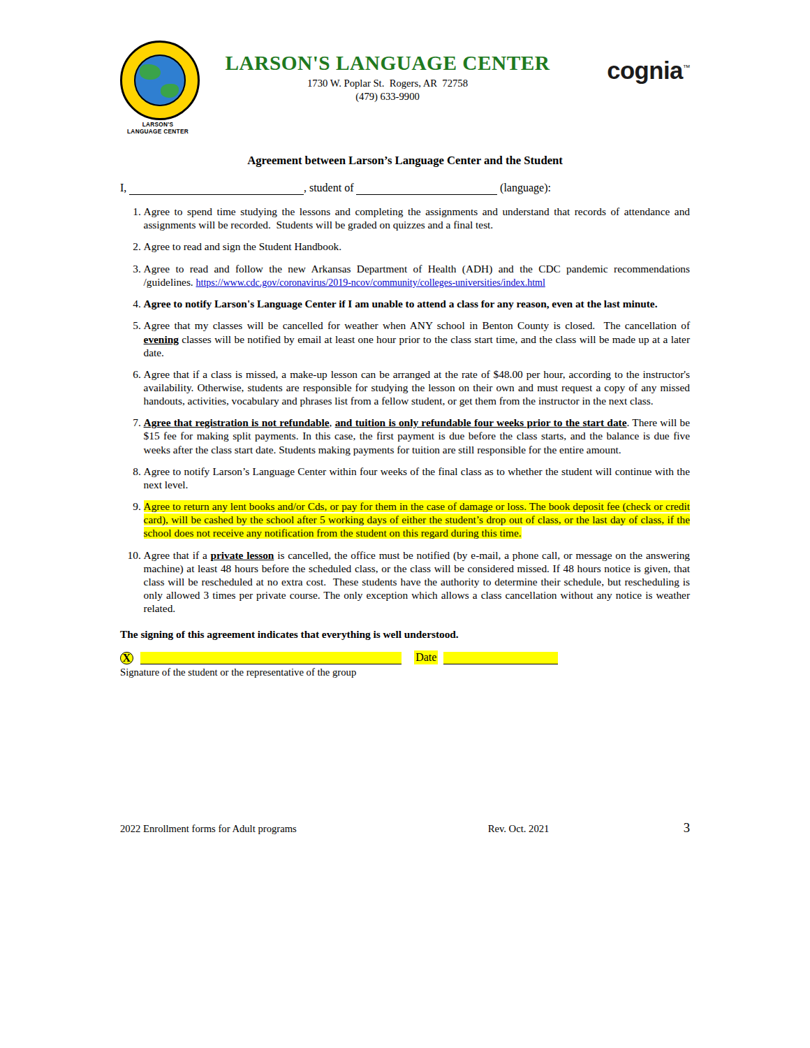LARSON'S
LANGUAGE CENTER
LARSON'S LANGUAGE CENTER
1730 W. Poplar St. Rogers, AR 72758
(479) 633-9900
cognia™
Agreement between Larson’s Language Center and the Student
I, , student of (language):
Agree to spend time studying the lessons and completing the assignments and understand that records of attendance and assignments will be recorded. Students will be graded on quizzes and a final test.
Agree to read and sign the Student Handbook.
Agree to read and follow the new Arkansas Department of Health (ADH) and the CDC pandemic recommendations /guidelines. https://www.cdc.gov/coronavirus/2019-ncov/community/colleges-universities/index.html
Agree to notify Larson's Language Center if I am unable to attend a class for any reason, even at the last minute.
Agree that my classes will be cancelled for weather when ANY school in Benton County is closed. The cancellation of evening classes will be notified by email at least one hour prior to the class start time, and the class will be made up at a later date.
Agree that if a class is missed, a make-up lesson can be arranged at the rate of $48.00 per hour, according to the instructor's availability. Otherwise, students are responsible for studying the lesson on their own and must request a copy of any missed handouts, activities, vocabulary and phrases list from a fellow student, or get them from the instructor in the next class.
Agree that registration is not refundable, and tuition is only refundable four weeks prior to the start date. There will be $15 fee for making split payments. In this case, the first payment is due before the class starts, and the balance is due five weeks after the class start date. Students making payments for tuition are still responsible for the entire amount.
Agree to notify Larson’s Language Center within four weeks of the final class as to whether the student will continue with the next level.
Agree to return any lent books and/or Cds, or pay for them in the case of damage or loss. The book deposit fee (check or credit card), will be cashed by the school after 5 working days of either the student’s drop out of class, or the last day of class, if the school does not receive any notification from the student on this regard during this time.
Agree that if a private lesson is cancelled, the office must be notified (by e-mail, a phone call, or message on the answering machine) at least 48 hours before the scheduled class, or the class will be considered missed. If 48 hours notice is given, that class will be rescheduled at no extra cost. These students have the authority to determine their schedule, but rescheduling is only allowed 3 times per private course. The only exception which allows a class cancellation without any notice is weather related.
The signing of this agreement indicates that everything is well understood.
X Date
Signature of the student or the representative of the group
2022 Enrollment forms for Adult programs
Rev. Oct. 2021
3